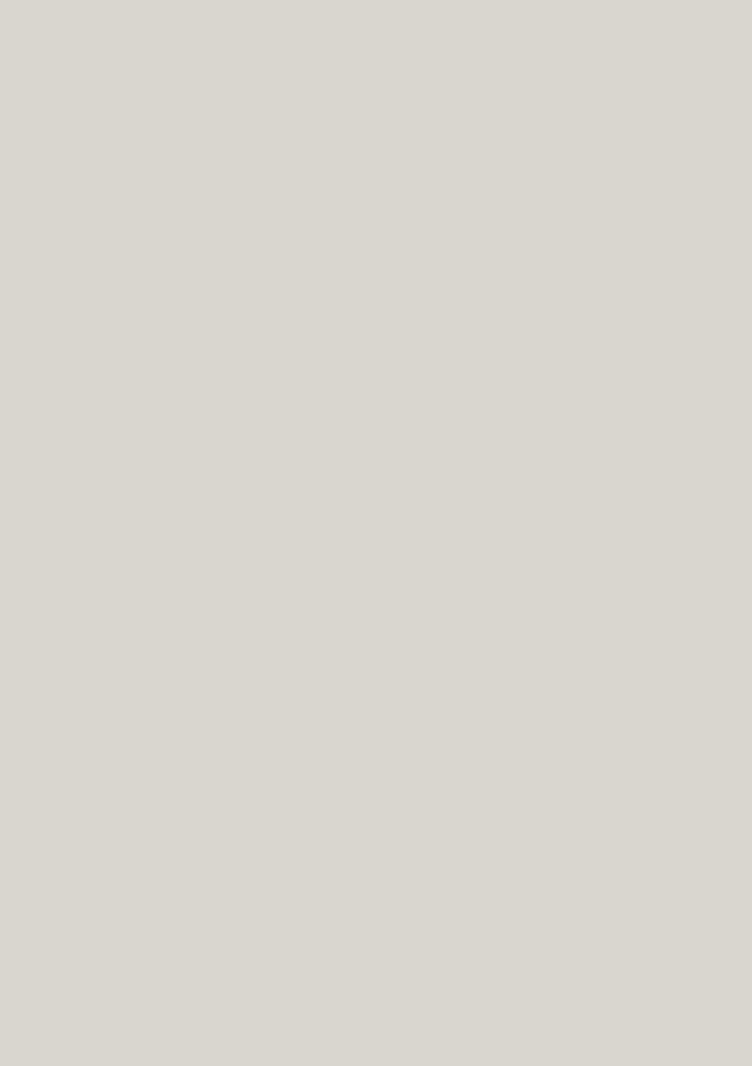Two colleagues study a white architectural scale model of a building on a desk in an office.